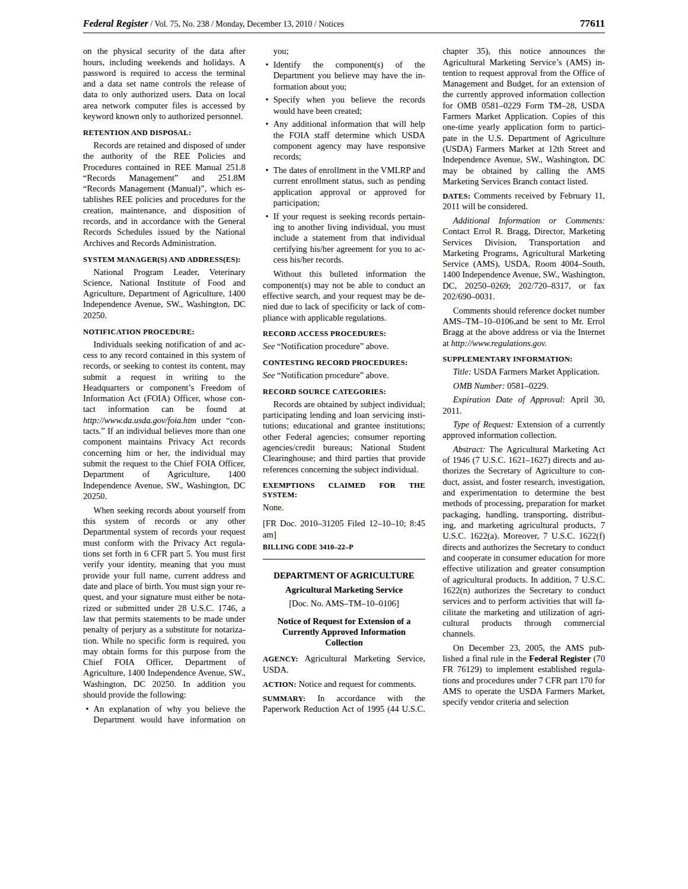Federal Register / Vol. 75, No. 238 / Monday, December 13, 2010 / Notices
77611
on the physical security of the data after hours, including weekends and holidays. A password is required to access the terminal and a data set name controls the release of data to only authorized users. Data on local area network computer files is accessed by keyword known only to authorized personnel.
Retention and Disposal:
Records are retained and disposed of under the authority of the REE Policies and Procedures contained in REE Manual 251.8 “Records Management” and 251.8M “Records Management (Manual)”, which establishes REE policies and procedures for the creation, maintenance, and disposition of records, and in accordance with the General Records Schedules issued by the National Archives and Records Administration.
System Manager(s) and Address(es):
National Program Leader, Veterinary Science, National Institute of Food and Agriculture, Department of Agriculture, 1400 Independence Avenue, SW., Washington, DC 20250.
Notification Procedure:
Individuals seeking notification of and access to any record contained in this system of records, or seeking to contest its content, may submit a request in writing to the Headquarters or component’s Freedom of Information Act (FOIA) Officer, whose contact information can be found at http://www.da.usda.gov/foia.htm under “contacts.” If an individual believes more than one component maintains Privacy Act records concerning him or her, the individual may submit the request to the Chief FOIA Officer, Department of Agriculture, 1400 Independence Avenue, SW., Washington, DC 20250.
When seeking records about yourself from this system of records or any other Departmental system of records your request must conform with the Privacy Act regulations set forth in 6 CFR part 5. You must first verify your identity, meaning that you must provide your full name, current address and date and place of birth. You must sign your request, and your signature must either be notarized or submitted under 28 U.S.C. 1746, a law that permits statements to be made under penalty of perjury as a substitute for notarization. While no specific form is required, you may obtain forms for this purpose from the Chief FOIA Officer, Department of Agriculture, 1400 Independence Avenue, SW., Washington, DC 20250. In addition you should provide the following:
An explanation of why you believe the Department would have information on you;
Identify the component(s) of the Department you believe may have the information about you;
Specify when you believe the records would have been created;
Any additional information that will help the FOIA staff determine which USDA component agency may have responsive records;
The dates of enrollment in the VMLRP and current enrollment status, such as pending application approval or approved for participation;
If your request is seeking records pertaining to another living individual, you must include a statement from that individual certifying his/her agreement for you to access his/her records.
Without this bulleted information the component(s) may not be able to conduct an effective search, and your request may be denied due to lack of specificity or lack of compliance with applicable regulations.
Record Access Procedures:
See “Notification procedure” above.
Contesting Record Procedures:
See “Notification procedure” above.
Record Source Categories:
Records are obtained by subject individual; participating lending and loan servicing institutions; educational and grantee institutions; other Federal agencies; consumer reporting agencies/credit bureaus; National Student Clearinghouse; and third parties that provide references concerning the subject individual.
Exemptions Claimed for the System:
None.
[FR Doc. 2010–31205 Filed 12–10–10; 8:45 am]
BILLING CODE 3410–22–P
Department of Agriculture
Agricultural Marketing Service
[Doc. No. AMS–TM–10–0106]
Notice of Request for Extension of a Currently Approved Information Collection
Agency: Agricultural Marketing Service, USDA.
Action: Notice and request for comments.
Summary: In accordance with the Paperwork Reduction Act of 1995 (44 U.S.C. chapter 35), this notice announces the Agricultural Marketing Service’s (AMS) intention to request approval from the Office of Management and Budget, for an extension of the currently approved information collection for OMB 0581–0229 Form TM–28, USDA Farmers Market Application. Copies of this one-time yearly application form to participate in the U.S. Department of Agriculture (USDA) Farmers Market at 12th Street and Independence Avenue, SW., Washington, DC may be obtained by calling the AMS Marketing Services Branch contact listed.
Dates: Comments received by February 11, 2011 will be considered.
Additional Information or Comments: Contact Errol R. Bragg, Director, Marketing Services Division, Transportation and Marketing Programs, Agricultural Marketing Service (AMS), USDA, Room 4004–South, 1400 Independence Avenue, SW., Washington, DC, 20250–0269; 202/720–8317, or fax 202/690–0031.
Comments should reference docket number AMS–TM–10–0106,and be sent to Mr. Errol Bragg at the above address or via the Internet at http://www.regulations.gov.
Supplementary Information:
Title: USDA Farmers Market Application.
OMB Number: 0581–0229.
Expiration Date of Approval: April 30, 2011.
Type of Request: Extension of a currently approved information collection.
Abstract: The Agricultural Marketing Act of 1946 (7 U.S.C. 1621–1627) directs and authorizes the Secretary of Agriculture to conduct, assist, and foster research, investigation, and experimentation to determine the best methods of processing, preparation for market packaging, handling, transporting, distributing, and marketing agricultural products, 7 U.S.C. 1622(a). Moreover, 7 U.S.C. 1622(f) directs and authorizes the Secretary to conduct and cooperate in consumer education for more effective utilization and greater consumption of agricultural products. In addition, 7 U.S.C. 1622(n) authorizes the Secretary to conduct services and to perform activities that will facilitate the marketing and utilization of agricultural products through commercial channels.
On December 23, 2005, the AMS published a final rule in the Federal Register (70 FR 76129) to implement established regulations and procedures under 7 CFR part 170 for AMS to operate the USDA Farmers Market, specify vendor criteria and selection